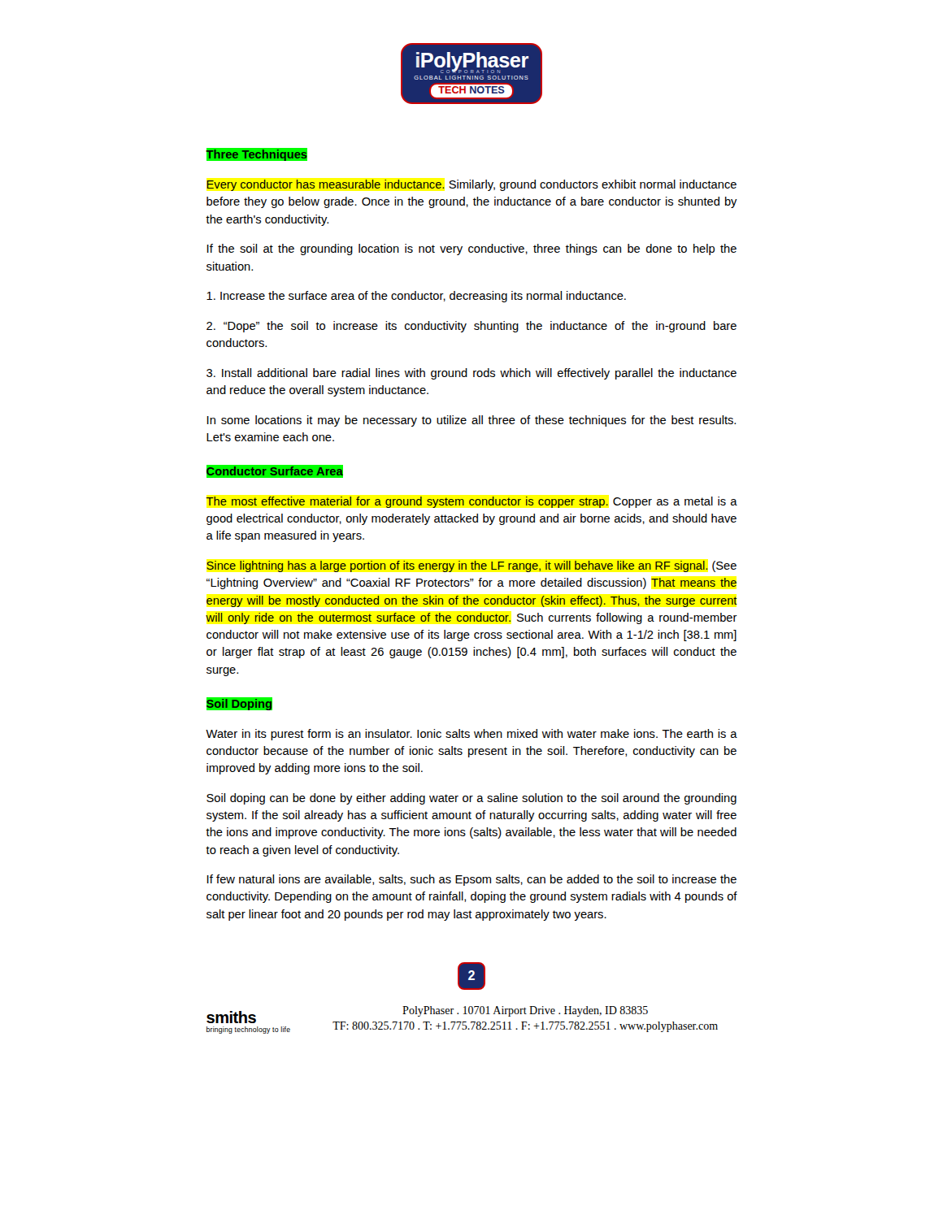i PolyPhaser
CORPORATION
GLOBAL LIGHTNING SOLUTIONS
TECH NOTES
Three Techniques
Every conductor has measurable inductance. Similarly, ground conductors exhibit normal inductance before they go below grade. Once in the ground, the inductance of a bare conductor is shunted by the earth's conductivity.
If the soil at the grounding location is not very conductive, three things can be done to help the situation.
1. Increase the surface area of the conductor, decreasing its normal inductance.
2. “Dope” the soil to increase its conductivity shunting the inductance of the in-ground bare conductors.
3. Install additional bare radial lines with ground rods which will effectively parallel the inductance and reduce the overall system inductance.
In some locations it may be necessary to utilize all three of these techniques for the best results. Let's examine each one.
Conductor Surface Area
The most effective material for a ground system conductor is copper strap. Copper as a metal is a good electrical conductor, only moderately attacked by ground and air borne acids, and should have a life span measured in years.
Since lightning has a large portion of its energy in the LF range, it will behave like an RF signal. (See “Lightning Overview” and “Coaxial RF Protectors” for a more detailed discussion) That means the energy will be mostly conducted on the skin of the conductor (skin effect). Thus, the surge current will only ride on the outermost surface of the conductor. Such currents following a round-member conductor will not make extensive use of its large cross sectional area. With a 1-1/2 inch [38.1 mm] or larger flat strap of at least 26 gauge (0.0159 inches) [0.4 mm], both surfaces will conduct the surge.
Soil Doping
Water in its purest form is an insulator. Ionic salts when mixed with water make ions. The earth is a conductor because of the number of ionic salts present in the soil. Therefore, conductivity can be improved by adding more ions to the soil.
Soil doping can be done by either adding water or a saline solution to the soil around the grounding system. If the soil already has a sufficient amount of naturally occurring salts, adding water will free the ions and improve conductivity. The more ions (salts) available, the less water that will be needed to reach a given level of conductivity.
If few natural ions are available, salts, such as Epsom salts, can be added to the soil to increase the conductivity. Depending on the amount of rainfall, doping the ground system radials with 4 pounds of salt per linear foot and 20 pounds per rod may last approximately two years.
2
smiths
bringing technology to life
PolyPhaser . 10701 Airport Drive . Hayden, ID 83835
TF: 800.325.7170 . T: +1.775.782.2511 . F: +1.775.782.2551 . www.polyphaser.com